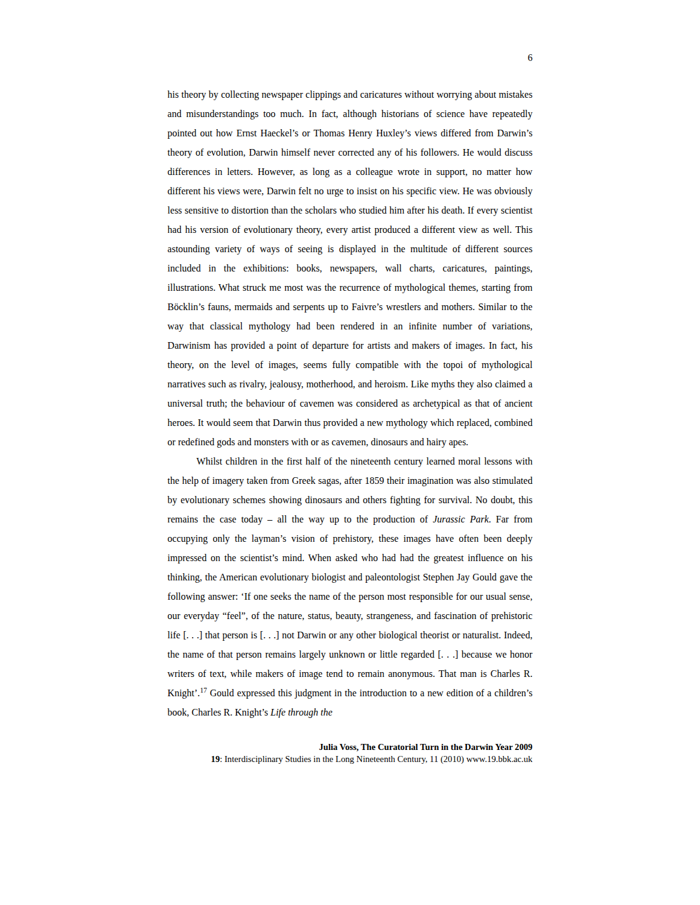6
his theory by collecting newspaper clippings and caricatures without worrying about mistakes and misunderstandings too much. In fact, although historians of science have repeatedly pointed out how Ernst Haeckel’s or Thomas Henry Huxley’s views differed from Darwin’s theory of evolution, Darwin himself never corrected any of his followers. He would discuss differences in letters. However, as long as a colleague wrote in support, no matter how different his views were, Darwin felt no urge to insist on his specific view. He was obviously less sensitive to distortion than the scholars who studied him after his death. If every scientist had his version of evolutionary theory, every artist produced a different view as well. This astounding variety of ways of seeing is displayed in the multitude of different sources included in the exhibitions: books, newspapers, wall charts, caricatures, paintings, illustrations. What struck me most was the recurrence of mythological themes, starting from Böcklin’s fauns, mermaids and serpents up to Faivre’s wrestlers and mothers. Similar to the way that classical mythology had been rendered in an infinite number of variations, Darwinism has provided a point of departure for artists and makers of images. In fact, his theory, on the level of images, seems fully compatible with the topoi of mythological narratives such as rivalry, jealousy, motherhood, and heroism. Like myths they also claimed a universal truth; the behaviour of cavemen was considered as archetypical as that of ancient heroes. It would seem that Darwin thus provided a new mythology which replaced, combined or redefined gods and monsters with or as cavemen, dinosaurs and hairy apes.
Whilst children in the first half of the nineteenth century learned moral lessons with the help of imagery taken from Greek sagas, after 1859 their imagination was also stimulated by evolutionary schemes showing dinosaurs and others fighting for survival. No doubt, this remains the case today – all the way up to the production of Jurassic Park. Far from occupying only the layman’s vision of prehistory, these images have often been deeply impressed on the scientist’s mind. When asked who had had the greatest influence on his thinking, the American evolutionary biologist and paleontologist Stephen Jay Gould gave the following answer: ‘If one seeks the name of the person most responsible for our usual sense, our everyday “feel”, of the nature, status, beauty, strangeness, and fascination of prehistoric life [. . .] that person is [. . .] not Darwin or any other biological theorist or naturalist. Indeed, the name of that person remains largely unknown or little regarded [. . .] because we honor writers of text, while makers of image tend to remain anonymous. That man is Charles R. Knight’.17 Gould expressed this judgment in the introduction to a new edition of a children’s book, Charles R. Knight’s Life through the
Julia Voss, The Curatorial Turn in the Darwin Year 2009
19: Interdisciplinary Studies in the Long Nineteenth Century, 11 (2010) www.19.bbk.ac.uk